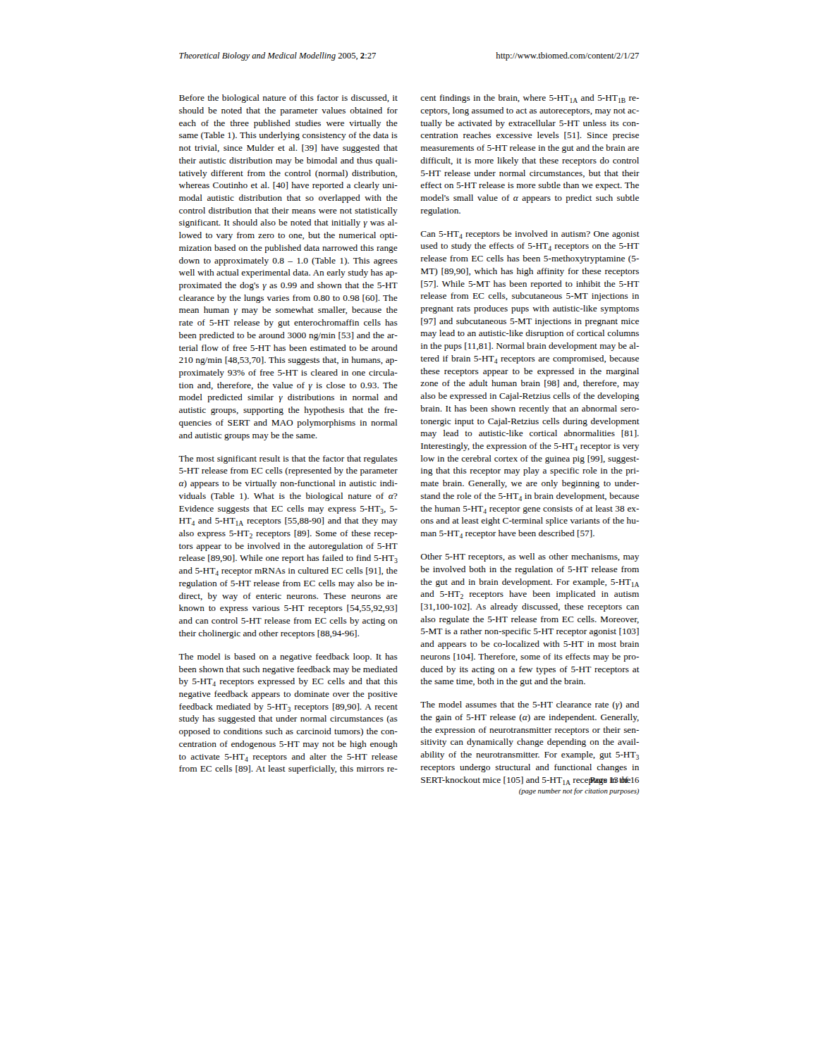Theoretical Biology and Medical Modelling 2005, 2:27
http://www.tbiomed.com/content/2/1/27
Before the biological nature of this factor is discussed, it should be noted that the parameter values obtained for each of the three published studies were virtually the same (Table 1). This underlying consistency of the data is not trivial, since Mulder et al. [39] have suggested that their autistic distribution may be bimodal and thus qualitatively different from the control (normal) distribution, whereas Coutinho et al. [40] have reported a clearly unimodal autistic distribution that so overlapped with the control distribution that their means were not statistically significant. It should also be noted that initially γ was allowed to vary from zero to one, but the numerical optimization based on the published data narrowed this range down to approximately 0.8 – 1.0 (Table 1). This agrees well with actual experimental data. An early study has approximated the dog's γ as 0.99 and shown that the 5-HT clearance by the lungs varies from 0.80 to 0.98 [60]. The mean human γ may be somewhat smaller, because the rate of 5-HT release by gut enterochromaffin cells has been predicted to be around 3000 ng/min [53] and the arterial flow of free 5-HT has been estimated to be around 210 ng/min [48,53,70]. This suggests that, in humans, approximately 93% of free 5-HT is cleared in one circulation and, therefore, the value of γ is close to 0.93. The model predicted similar γ distributions in normal and autistic groups, supporting the hypothesis that the frequencies of SERT and MAO polymorphisms in normal and autistic groups may be the same.
The most significant result is that the factor that regulates 5-HT release from EC cells (represented by the parameter α) appears to be virtually non-functional in autistic individuals (Table 1). What is the biological nature of α? Evidence suggests that EC cells may express 5-HT3, 5-HT4 and 5-HT1A receptors [55,88-90] and that they may also express 5-HT2 receptors [89]. Some of these receptors appear to be involved in the autoregulation of 5-HT release [89,90]. While one report has failed to find 5-HT3 and 5-HT4 receptor mRNAs in cultured EC cells [91], the regulation of 5-HT release from EC cells may also be indirect, by way of enteric neurons. These neurons are known to express various 5-HT receptors [54,55,92,93] and can control 5-HT release from EC cells by acting on their cholinergic and other receptors [88,94-96].
The model is based on a negative feedback loop. It has been shown that such negative feedback may be mediated by 5-HT4 receptors expressed by EC cells and that this negative feedback appears to dominate over the positive feedback mediated by 5-HT3 receptors [89,90]. A recent study has suggested that under normal circumstances (as opposed to conditions such as carcinoid tumors) the concentration of endogenous 5-HT may not be high enough to activate 5-HT4 receptors and alter the 5-HT release from EC cells [89]. At least superficially, this mirrors recent findings in the brain, where 5-HT1A and 5-HT1B receptors, long assumed to act as autoreceptors, may not actually be activated by extracellular 5-HT unless its concentration reaches excessive levels [51]. Since precise measurements of 5-HT release in the gut and the brain are difficult, it is more likely that these receptors do control 5-HT release under normal circumstances, but that their effect on 5-HT release is more subtle than we expect. The model's small value of α appears to predict such subtle regulation.
Can 5-HT4 receptors be involved in autism? One agonist used to study the effects of 5-HT4 receptors on the 5-HT release from EC cells has been 5-methoxytryptamine (5-MT) [89,90], which has high affinity for these receptors [57]. While 5-MT has been reported to inhibit the 5-HT release from EC cells, subcutaneous 5-MT injections in pregnant rats produces pups with autistic-like symptoms [97] and subcutaneous 5-MT injections in pregnant mice may lead to an autistic-like disruption of cortical columns in the pups [11,81]. Normal brain development may be altered if brain 5-HT4 receptors are compromised, because these receptors appear to be expressed in the marginal zone of the adult human brain [98] and, therefore, may also be expressed in Cajal-Retzius cells of the developing brain. It has been shown recently that an abnormal serotonergic input to Cajal-Retzius cells during development may lead to autistic-like cortical abnormalities [81]. Interestingly, the expression of the 5-HT4 receptor is very low in the cerebral cortex of the guinea pig [99], suggesting that this receptor may play a specific role in the primate brain. Generally, we are only beginning to understand the role of the 5-HT4 in brain development, because the human 5-HT4 receptor gene consists of at least 38 exons and at least eight C-terminal splice variants of the human 5-HT4 receptor have been described [57].
Other 5-HT receptors, as well as other mechanisms, may be involved both in the regulation of 5-HT release from the gut and in brain development. For example, 5-HT1A and 5-HT2 receptors have been implicated in autism [31,100-102]. As already discussed, these receptors can also regulate the 5-HT release from EC cells. Moreover, 5-MT is a rather non-specific 5-HT receptor agonist [103] and appears to be co-localized with 5-HT in most brain neurons [104]. Therefore, some of its effects may be produced by its acting on a few types of 5-HT receptors at the same time, both in the gut and the brain.
The model assumes that the 5-HT clearance rate (γ) and the gain of 5-HT release (α) are independent. Generally, the expression of neurotransmitter receptors or their sensitivity can dynamically change depending on the availability of the neurotransmitter. For example, gut 5-HT3 receptors undergo structural and functional changes in SERT-knockout mice [105] and 5-HT1A receptors in the
Page 13 of 16
(page number not for citation purposes)